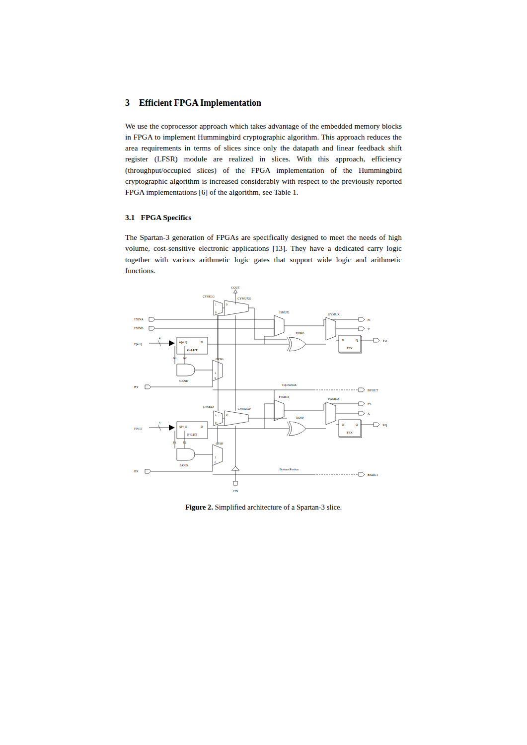3 Efficient FPGA Implementation
We use the coprocessor approach which takes advantage of the embedded memory blocks in FPGA to implement Hummingbird cryptographic algorithm. This approach reduces the area requirements in terms of slices since only the datapath and linear feedback shift register (LFSR) module are realized in slices. With this approach, efficiency (throughput/occupied slices) of the FPGA implementation of the Hummingbird cryptographic algorithm is increased considerably with respect to the previously reported FPGA implementations [6] of the algorithm, see Table 1.
3.1 FPGA Specifics
The Spartan-3 generation of FPGAs are specifically designed to meet the needs of high volume, cost-sensitive electronic applications [13]. They have a dedicated carry logic together with various arithmetic logic gates that support wide logic and arithmetic functions.
COUT CYSELG CYMUXG 1 0 0 FXINA FXINB FiMUX Fi GYMUX Y XORG D Q FFY YQ F[4:1] 4 A[4:1] D G-LUT G1 G2 CY0G GAND 1 0 BY Top Portion BYOUT F5MUX F5 FXMUX X CYSELF CYMUXF 1 0 0 XORF D Q FFX XQ F[4:1] 4 A[4:1] D F-LUT F1 F2 CY0F FAND 1 0 BX Bottom Portion BXOUT CIN
Figure 2. Simplified architecture of a Spartan-3 slice.